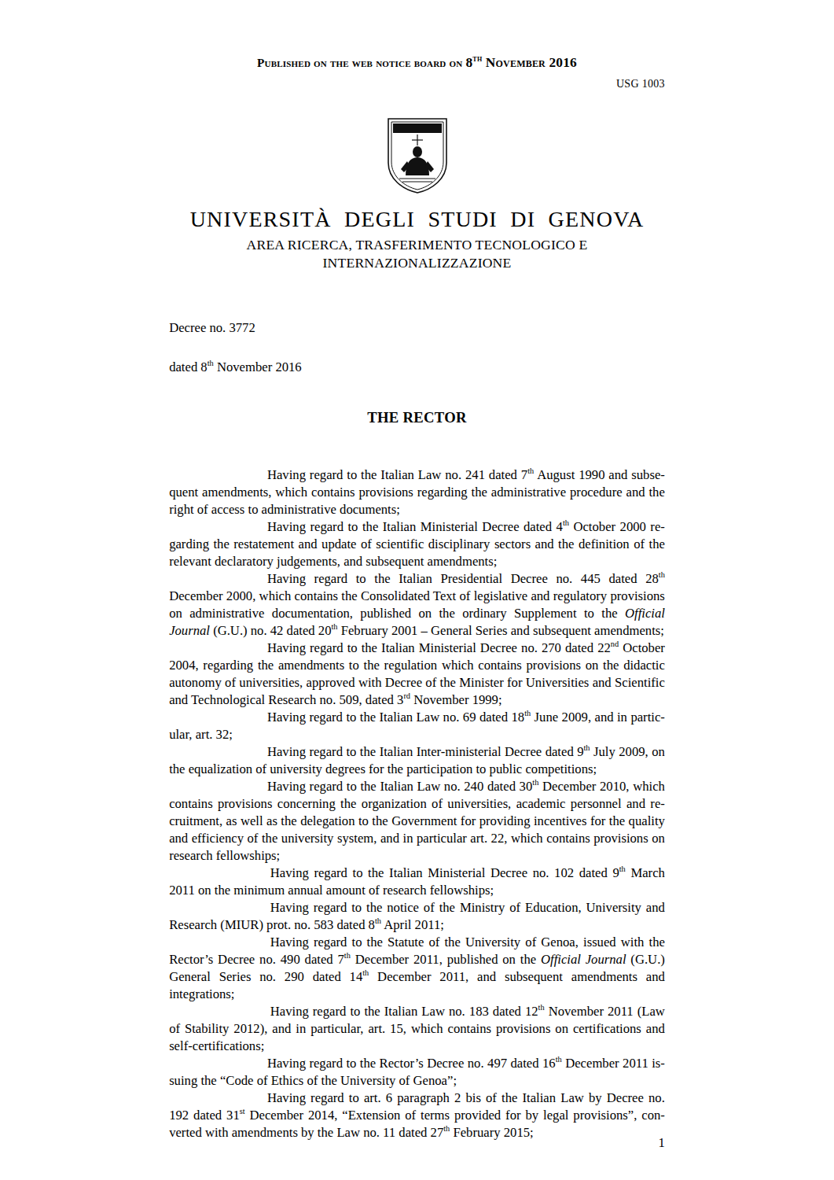Published on the web notice board on 8th November 2016
USG 1003
UNIVERSITÀ DEGLI STUDI DI GENOVA
AREA RICERCA, TRASFERIMENTO TECNOLOGICO E INTERNAZIONALIZZAZIONE
Decree no. 3772
dated 8th November 2016
THE RECTOR
Having regard to the Italian Law no. 241 dated 7th August 1990 and subsequent amendments, which contains provisions regarding the administrative procedure and the right of access to administrative documents;
Having regard to the Italian Ministerial Decree dated 4th October 2000 regarding the restatement and update of scientific disciplinary sectors and the definition of the relevant declaratory judgements, and subsequent amendments;
Having regard to the Italian Presidential Decree no. 445 dated 28th December 2000, which contains the Consolidated Text of legislative and regulatory provisions on administrative documentation, published on the ordinary Supplement to the Official Journal (G.U.) no. 42 dated 20th February 2001 – General Series and subsequent amendments;
Having regard to the Italian Ministerial Decree no. 270 dated 22nd October 2004, regarding the amendments to the regulation which contains provisions on the didactic autonomy of universities, approved with Decree of the Minister for Universities and Scientific and Technological Research no. 509, dated 3rd November 1999;
Having regard to the Italian Law no. 69 dated 18th June 2009, and in particular, art. 32;
Having regard to the Italian Inter-ministerial Decree dated 9th July 2009, on the equalization of university degrees for the participation to public competitions;
Having regard to the Italian Law no. 240 dated 30th December 2010, which contains provisions concerning the organization of universities, academic personnel and recruitment, as well as the delegation to the Government for providing incentives for the quality and efficiency of the university system, and in particular art. 22, which contains provisions on research fellowships;
Having regard to the Italian Ministerial Decree no. 102 dated 9th March 2011 on the minimum annual amount of research fellowships;
Having regard to the notice of the Ministry of Education, University and Research (MIUR) prot. no. 583 dated 8th April 2011;
Having regard to the Statute of the University of Genoa, issued with the Rector’s Decree no. 490 dated 7th December 2011, published on the Official Journal (G.U.) General Series no. 290 dated 14th December 2011, and subsequent amendments and integrations;
Having regard to the Italian Law no. 183 dated 12th November 2011 (Law of Stability 2012), and in particular, art. 15, which contains provisions on certifications and self-certifications;
Having regard to the Rector’s Decree no. 497 dated 16th December 2011 issuing the “Code of Ethics of the University of Genoa”;
Having regard to art. 6 paragraph 2 bis of the Italian Law by Decree no. 192 dated 31st December 2014, “Extension of terms provided for by legal provisions”, converted with amendments by the Law no. 11 dated 27th February 2015;
1